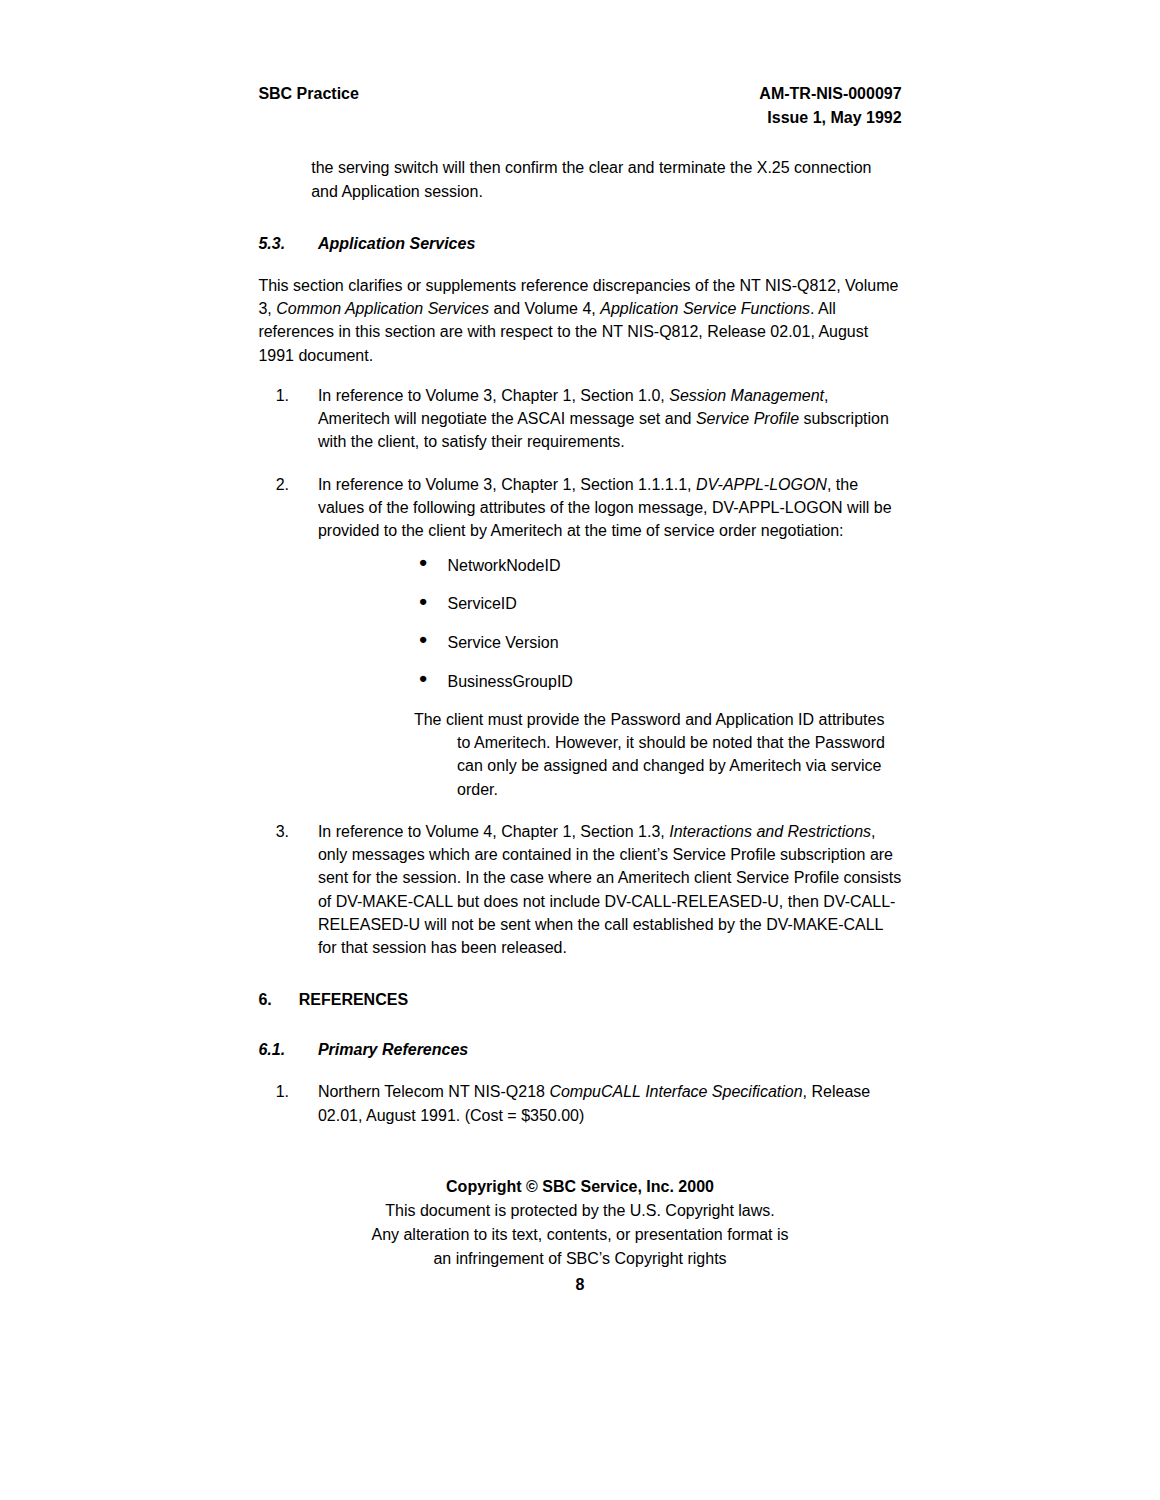SBC Practice
AM-TR-NIS-000097
Issue 1, May 1992
the serving switch will then confirm the clear and terminate the X.25 connection and Application session.
5.3. Application Services
This section clarifies or supplements reference discrepancies of the NT NIS-Q812, Volume 3, Common Application Services and Volume 4, Application Service Functions. All references in this section are with respect to the NT NIS-Q812, Release 02.01, August 1991 document.
1. In reference to Volume 3, Chapter 1, Section 1.0, Session Management, Ameritech will negotiate the ASCAI message set and Service Profile subscription with the client, to satisfy their requirements.
2. In reference to Volume 3, Chapter 1, Section 1.1.1.1, DV-APPL-LOGON, the values of the following attributes of the logon message, DV-APPL-LOGON will be provided to the client by Ameritech at the time of service order negotiation:
●NetworkNodeID
●ServiceID
●Service Version
●BusinessGroupID
The client must provide the Password and Application ID attributes to Ameritech. However, it should be noted that the Password can only be assigned and changed by Ameritech via service order.
3. In reference to Volume 4, Chapter 1, Section 1.3, Interactions and Restrictions, only messages which are contained in the client’s Service Profile subscription are sent for the session. In the case where an Ameritech client Service Profile consists of DV-MAKE-CALL but does not include DV-CALL-RELEASED-U, then DV-CALL-RELEASED-U will not be sent when the call established by the DV-MAKE-CALL for that session has been released.
6. REFERENCES
6.1. Primary References
1. Northern Telecom NT NIS-Q218 CompuCALL Interface Specification, Release 02.01, August 1991. (Cost = $350.00)
Copyright © SBC Service, Inc. 2000
This document is protected by the U.S. Copyright laws.
Any alteration to its text, contents, or presentation format is
an infringement of SBC’s Copyright rights
8